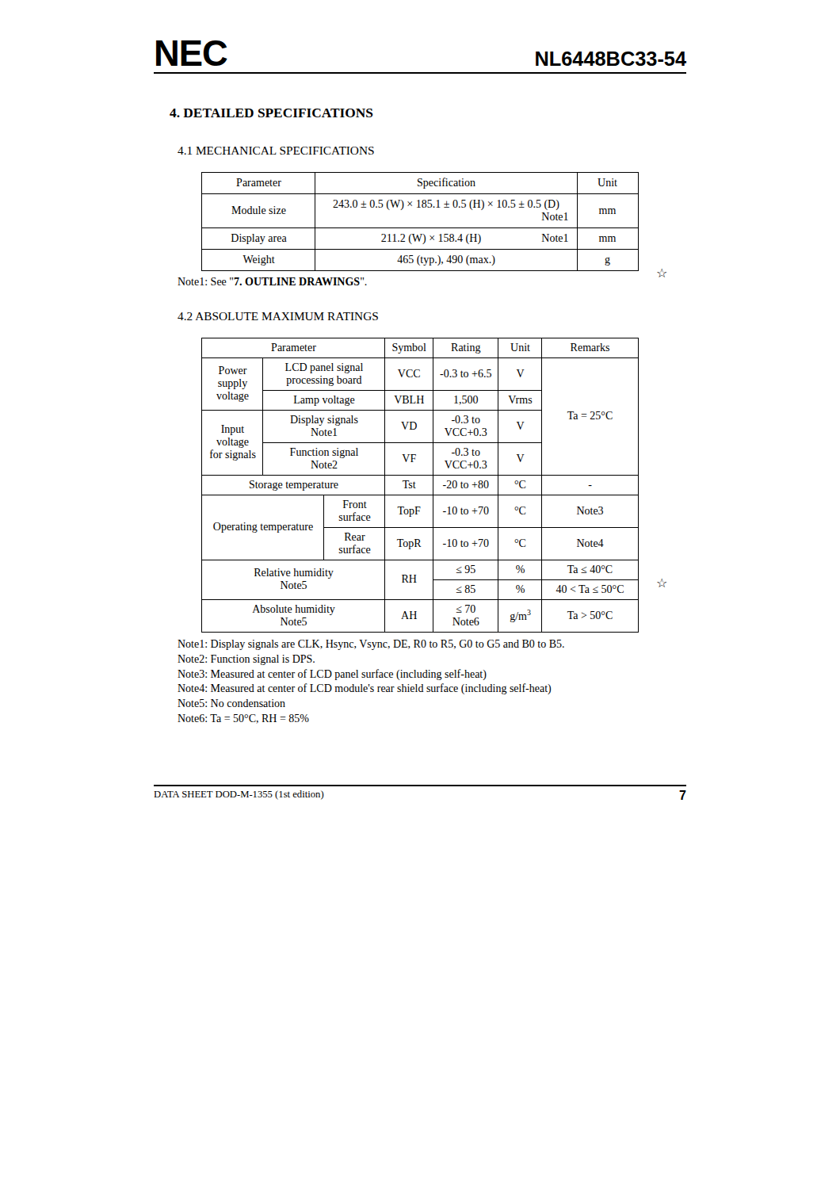NEC
NL6448BC33-54
4. DETAILED SPECIFICATIONS
4.1 MECHANICAL SPECIFICATIONS
| Parameter | Specification | Unit |
| Module size | 243.0 ± 0.5 (W) × 185.1 ± 0.5 (H) × 10.5 ± 0.5 (D) Note1 | mm |
| Display area | 211.2 (W) × 158.4 (H) Note1 | mm |
| Weight | 465 (typ.), 490 (max.) | g |
☆
Note1: See "7. OUTLINE DRAWINGS".
4.2 ABSOLUTE MAXIMUM RATINGS
| Parameter | Symbol | Rating | Unit | Remarks |
| Power supply voltage | LCD panel signal processing board | VCC | -0.3 to +6.5 | V | Ta = 25°C |
| Lamp voltage | VBLH | 1,500 | Vrms |
| Input voltage for signals | Display signals Note1 | VD | -0.3 to VCC+0.3 | V |
| Function signal Note2 | VF | -0.3 to VCC+0.3 | V |
| Storage temperature | Tst | -20 to +80 | °C | - |
| Operating temperature | Front surface | TopF | -10 to +70 | °C | Note3 |
| Rear surface | TopR | -10 to +70 | °C | Note4 |
| Relative humidity Note5 | RH | ≤ 95 | % | Ta ≤ 40°C |
| ≤ 85 | % | 40 < Ta ≤ 50°C |
| Absolute humidity Note5 | AH | ≤ 70 Note6 | g/m 3 | Ta > 50°C |
☆
Note1: Display signals are CLK, Hsync, Vsync, DE, R0 to R5, G0 to G5 and B0 to B5.
Note2: Function signal is DPS.
Note3: Measured at center of LCD panel surface (including self-heat)
Note4: Measured at center of LCD module's rear shield surface (including self-heat)
Note5: No condensation
Note6: Ta = 50°C, RH = 85%
DATA SHEET DOD-M-1355 (1st edition) 7